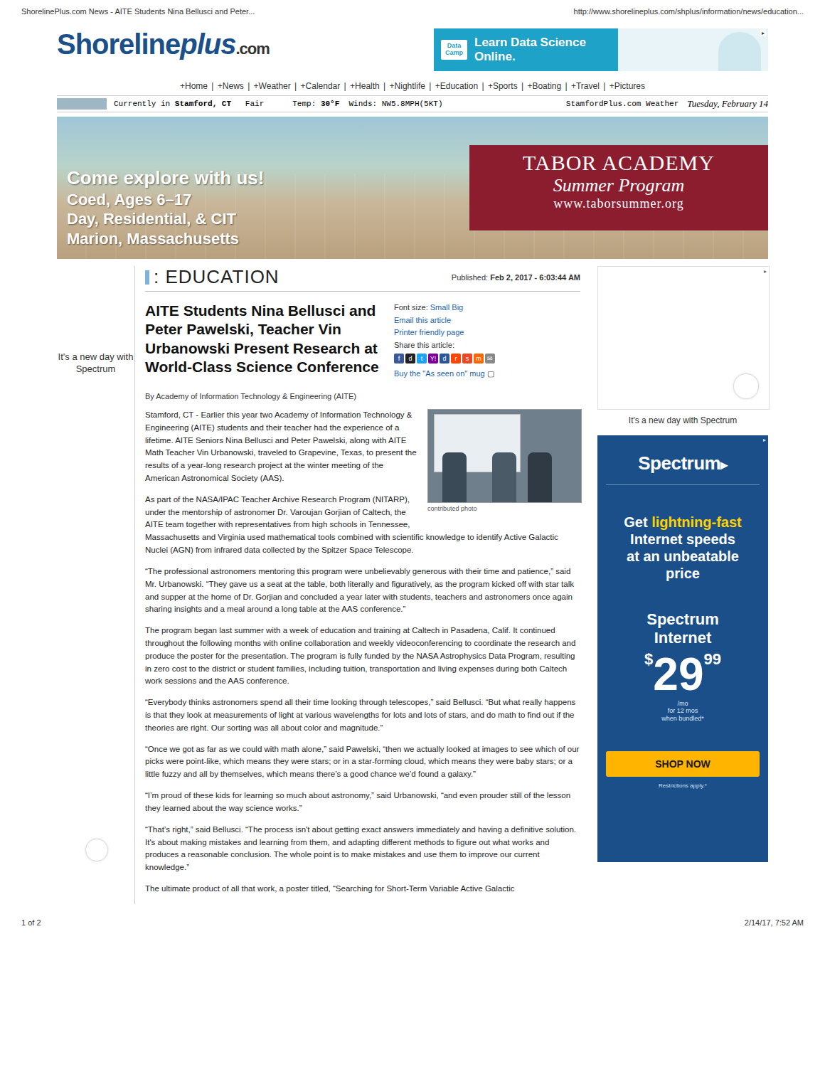ShorelinePlus.com News - AITE Students Nina Bellusci and Peter...
http://www.shorelineplus.com/shplus/information/news/education...
Shorelineplus.com
▸
Data
Camp
Learn Data Science
Online.
+Home | +News | +Weather | +Calendar | +Health | +Nightlife | +Education | +Sports | +Boating | +Travel | +Pictures
Currently in Stamford, CT Fair
Temp: 30°F Winds: NW5.8MPH(5KT)
StamfordPlus.com Weather Tuesday, February 14
Come explore with us!
Coed, Ages 6–17
Day, Residential, & CIT
Marion, Massachusetts
TABOR ACADEMY
Summer Program
www.taborsummer.org
It's a new day with Spectrum
: EDUCATION
Published: Feb 2, 2017 - 6:03:44 AM
AITE Students Nina Bellusci and Peter Pawelski, Teacher Vin Urbanowski Present Research at World-Class Science Conference
Font size: Small Big
Email this article
Printer friendly page
Share this article:
f d t Y! d r s m ✉
Buy the "As seen on" mug ▢
By Academy of Information Technology & Engineering (AITE)
contributed photo
Stamford, CT - Earlier this year two Academy of Information Technology & Engineering (AITE) students and their teacher had the experience of a lifetime. AITE Seniors Nina Bellusci and Peter Pawelski, along with AITE Math Teacher Vin Urbanowski, traveled to Grapevine, Texas, to present the results of a year-long research project at the winter meeting of the American Astronomical Society (AAS).
As part of the NASA/IPAC Teacher Archive Research Program (NITARP), under the mentorship of astronomer Dr. Varoujan Gorjian of Caltech, the AITE team together with representatives from high schools in Tennessee, Massachusetts and Virginia used mathematical tools combined with scientific knowledge to identify Active Galactic Nuclei (AGN) from infrared data collected by the Spitzer Space Telescope.
“The professional astronomers mentoring this program were unbelievably generous with their time and patience,” said Mr. Urbanowski. “They gave us a seat at the table, both literally and figuratively, as the program kicked off with star talk and supper at the home of Dr. Gorjian and concluded a year later with students, teachers and astronomers once again sharing insights and a meal around a long table at the AAS conference.”
The program began last summer with a week of education and training at Caltech in Pasadena, Calif. It continued throughout the following months with online collaboration and weekly videoconferencing to coordinate the research and produce the poster for the presentation. The program is fully funded by the NASA Astrophysics Data Program, resulting in zero cost to the district or student families, including tuition, transportation and living expenses during both Caltech work sessions and the AAS conference.
“Everybody thinks astronomers spend all their time looking through telescopes,” said Bellusci. “But what really happens is that they look at measurements of light at various wavelengths for lots and lots of stars, and do math to find out if the theories are right. Our sorting was all about color and magnitude.”
“Once we got as far as we could with math alone,” said Pawelski, “then we actually looked at images to see which of our picks were point-like, which means they were stars; or in a star-forming cloud, which means they were baby stars; or a little fuzzy and all by themselves, which means there’s a good chance we’d found a galaxy.”
“I’m proud of these kids for learning so much about astronomy,” said Urbanowski, “and even prouder still of the lesson they learned about the way science works.”
“That’s right,” said Bellusci. “The process isn't about getting exact answers immediately and having a definitive solution. It's about making mistakes and learning from them, and adapting different methods to figure out what works and produces a reasonable conclusion. The whole point is to make mistakes and use them to improve our current knowledge.”
The ultimate product of all that work, a poster titled, “Searching for Short-Term Variable Active Galactic
▸
It's a new day with Spectrum
▸
Spectrum▸
Get lightning-fast
Internet speeds
at an unbeatable
price
Spectrum
Internet
$2999
/mo
for 12 mos
when bundled*
SHOP NOW
Restrictions apply.*
1 of 2
2/14/17, 7:52 AM